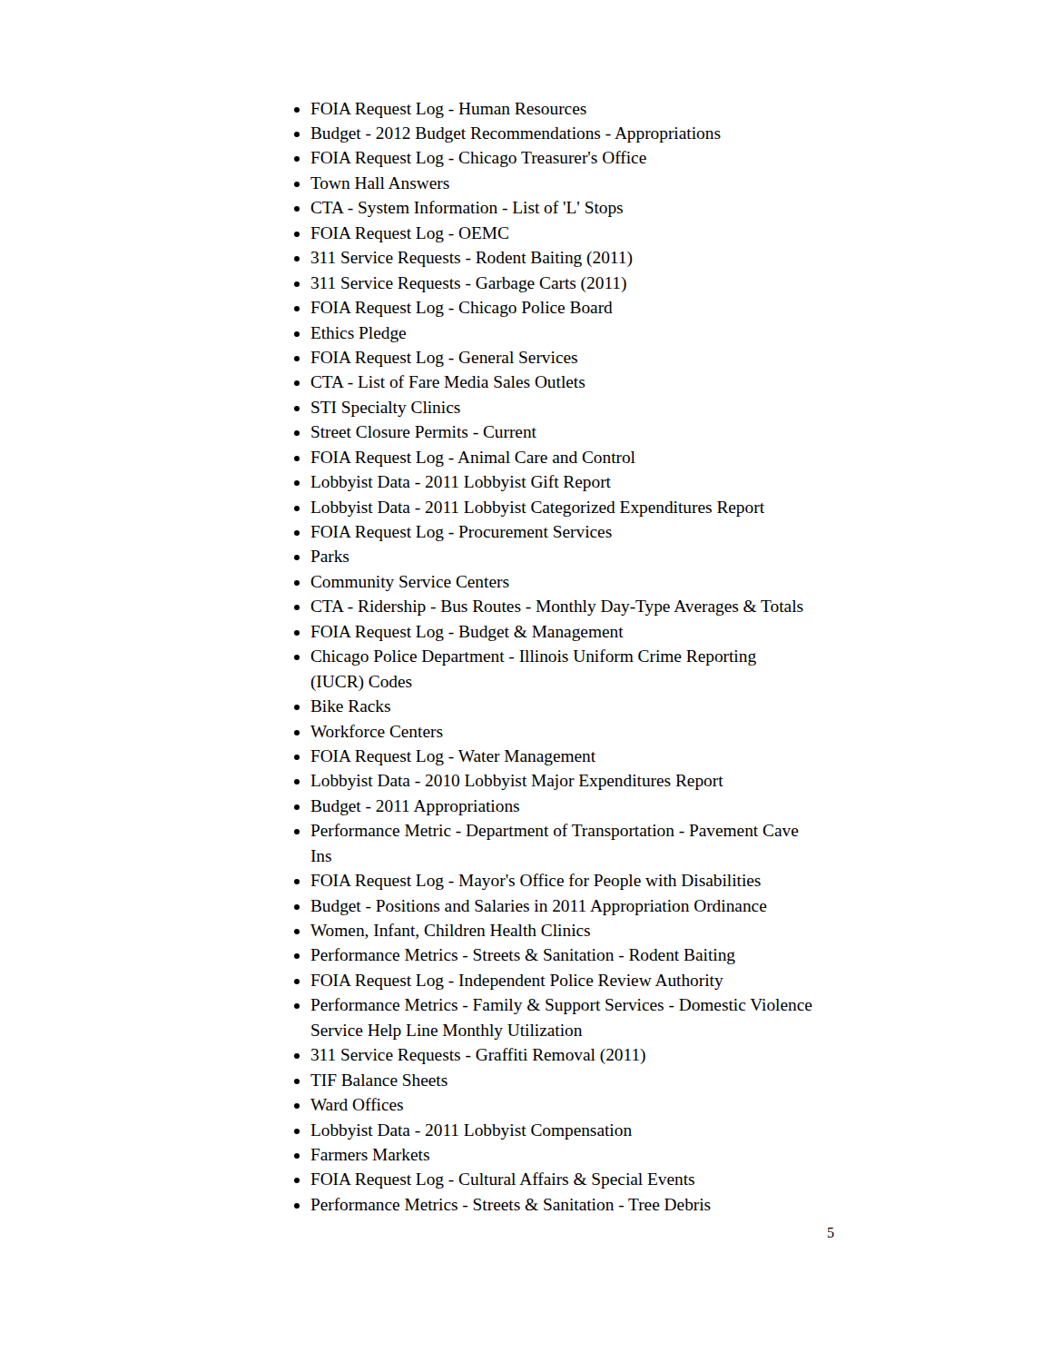FOIA Request Log - Human Resources
Budget - 2012 Budget Recommendations - Appropriations
FOIA Request Log - Chicago Treasurer's Office
Town Hall Answers
CTA - System Information - List of 'L' Stops
FOIA Request Log - OEMC
311 Service Requests - Rodent Baiting (2011)
311 Service Requests - Garbage Carts (2011)
FOIA Request Log - Chicago Police Board
Ethics Pledge
FOIA Request Log - General Services
CTA - List of Fare Media Sales Outlets
STI Specialty Clinics
Street Closure Permits - Current
FOIA Request Log - Animal Care and Control
Lobbyist Data - 2011 Lobbyist Gift Report
Lobbyist Data - 2011 Lobbyist Categorized Expenditures Report
FOIA Request Log - Procurement Services
Parks
Community Service Centers
CTA - Ridership - Bus Routes - Monthly Day-Type Averages & Totals
FOIA Request Log - Budget & Management
Chicago Police Department - Illinois Uniform Crime Reporting (IUCR) Codes
Bike Racks
Workforce Centers
FOIA Request Log - Water Management
Lobbyist Data - 2010 Lobbyist Major Expenditures Report
Budget - 2011 Appropriations
Performance Metric - Department of Transportation - Pavement Cave Ins
FOIA Request Log - Mayor's Office for People with Disabilities
Budget - Positions and Salaries in 2011 Appropriation Ordinance
Women, Infant, Children Health Clinics
Performance Metrics - Streets & Sanitation - Rodent Baiting
FOIA Request Log - Independent Police Review Authority
Performance Metrics - Family & Support Services - Domestic Violence Service Help Line Monthly Utilization
311 Service Requests - Graffiti Removal (2011)
TIF Balance Sheets
Ward Offices
Lobbyist Data - 2011 Lobbyist Compensation
Farmers Markets
FOIA Request Log - Cultural Affairs & Special Events
Performance Metrics - Streets & Sanitation - Tree Debris
5